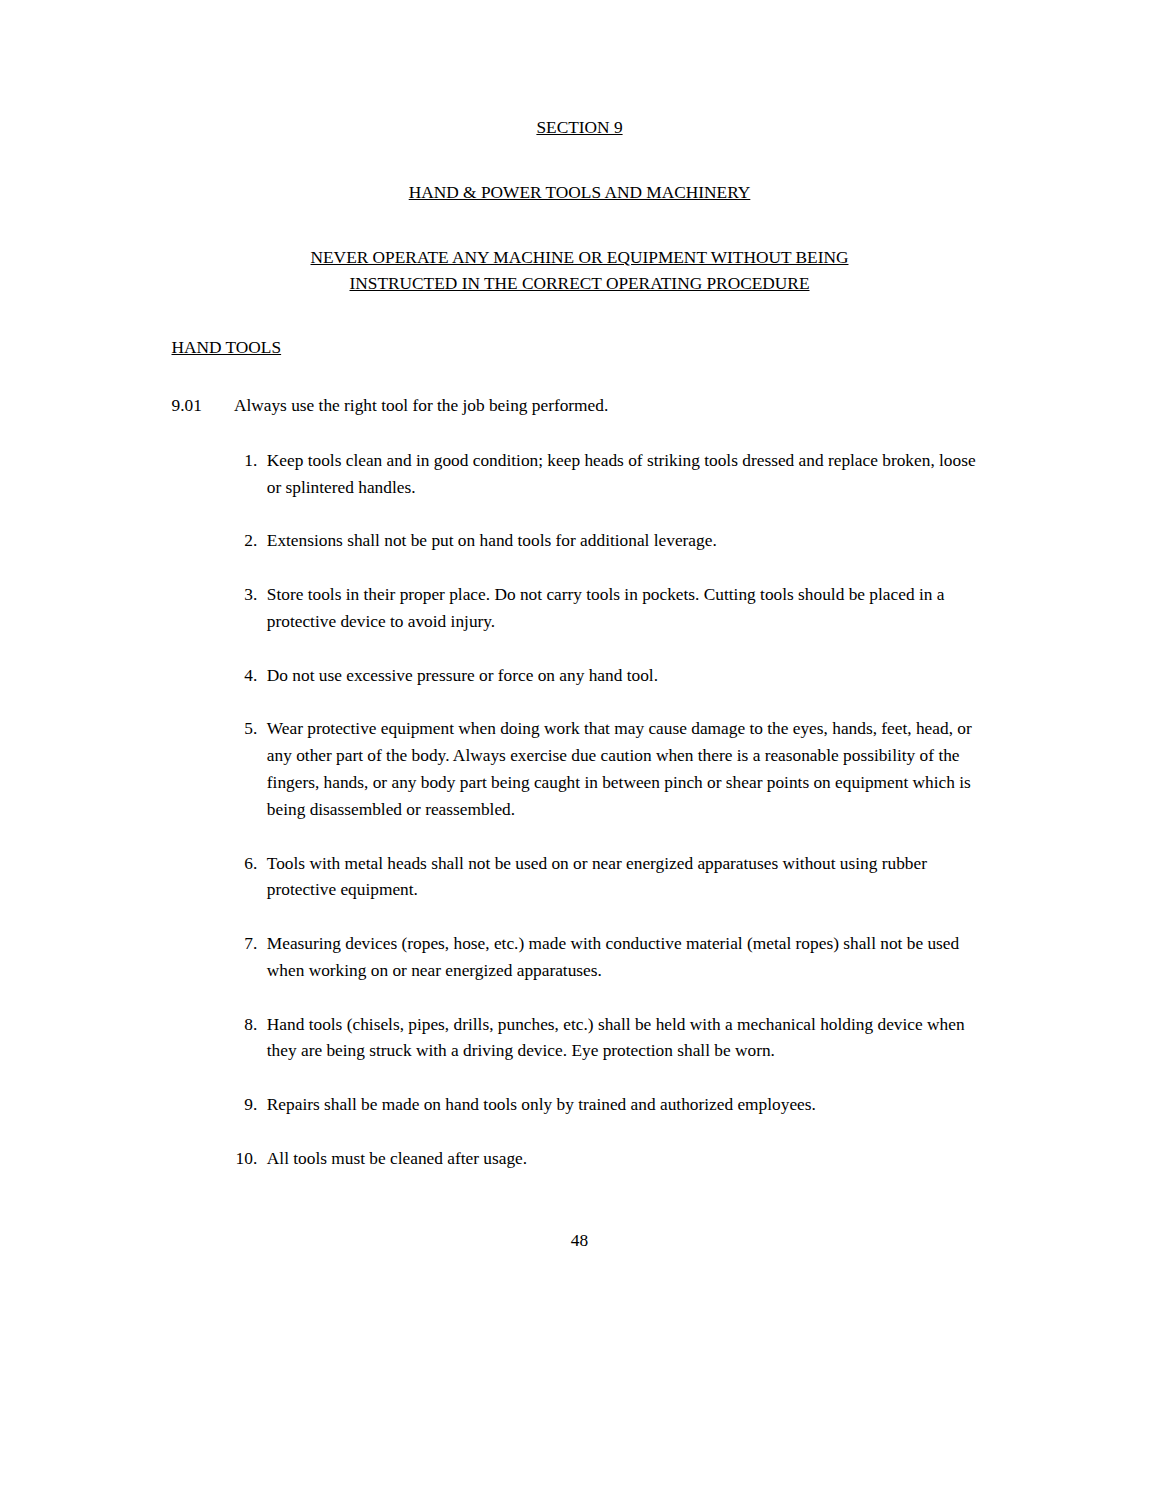SECTION 9
HAND & POWER TOOLS AND MACHINERY
NEVER OPERATE ANY MACHINE OR EQUIPMENT WITHOUT BEING
INSTRUCTED IN THE CORRECT OPERATING PROCEDURE
HAND TOOLS
9.01 Always use the right tool for the job being performed.
Keep tools clean and in good condition; keep heads of striking tools dressed and replace broken, loose or splintered handles.
Extensions shall not be put on hand tools for additional leverage.
Store tools in their proper place. Do not carry tools in pockets. Cutting tools should be placed in a protective device to avoid injury.
Do not use excessive pressure or force on any hand tool.
Wear protective equipment when doing work that may cause damage to the eyes, hands, feet, head, or any other part of the body. Always exercise due caution when there is a reasonable possibility of the fingers, hands, or any body part being caught in between pinch or shear points on equipment which is being disassembled or reassembled.
Tools with metal heads shall not be used on or near energized apparatuses without using rubber protective equipment.
Measuring devices (ropes, hose, etc.) made with conductive material (metal ropes) shall not be used when working on or near energized apparatuses.
Hand tools (chisels, pipes, drills, punches, etc.) shall be held with a mechanical holding device when they are being struck with a driving device. Eye protection shall be worn.
Repairs shall be made on hand tools only by trained and authorized employees.
All tools must be cleaned after usage.
48